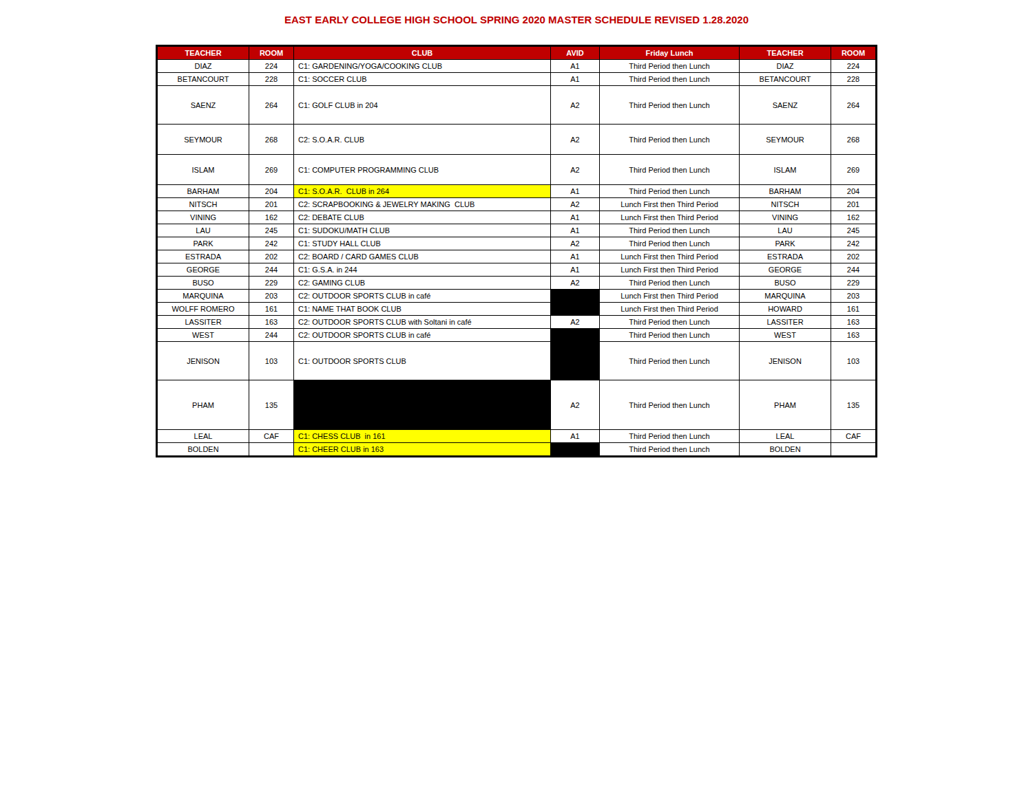EAST EARLY COLLEGE HIGH SCHOOL SPRING 2020 MASTER SCHEDULE REVISED 1.28.2020
| TEACHER | ROOM | CLUB | AVID | Friday Lunch | TEACHER | ROOM |
| --- | --- | --- | --- | --- | --- | --- |
| DIAZ | 224 | C1: GARDENING/YOGA/COOKING CLUB | A1 | Third Period then Lunch | DIAZ | 224 |
| BETANCOURT | 228 | C1: SOCCER CLUB | A1 | Third Period then Lunch | BETANCOURT | 228 |
| SAENZ | 264 | C1: GOLF CLUB in 204 | A2 | Third Period then Lunch | SAENZ | 264 |
| SEYMOUR | 268 | C2: S.O.A.R. CLUB | A2 | Third Period then Lunch | SEYMOUR | 268 |
| ISLAM | 269 | C1: COMPUTER PROGRAMMING CLUB | A2 | Third Period then Lunch | ISLAM | 269 |
| BARHAM | 204 | C1: S.O.A.R. CLUB in 264 | A1 | Third Period then Lunch | BARHAM | 204 |
| NITSCH | 201 | C2: SCRAPBOOKING & JEWELRY MAKING CLUB | A2 | Lunch First then Third Period | NITSCH | 201 |
| VINING | 162 | C2: DEBATE CLUB | A1 | Lunch First then Third Period | VINING | 162 |
| LAU | 245 | C1: SUDOKU/MATH CLUB | A1 | Third Period then Lunch | LAU | 245 |
| PARK | 242 | C1: STUDY HALL CLUB | A2 | Third Period then Lunch | PARK | 242 |
| ESTRADA | 202 | C2: BOARD / CARD GAMES CLUB | A1 | Lunch First then Third Period | ESTRADA | 202 |
| GEORGE | 244 | C1: G.S.A. in 244 | A1 | Lunch First then Third Period | GEORGE | 244 |
| BUSO | 229 | C2: GAMING CLUB | A2 | Third Period then Lunch | BUSO | 229 |
| MARQUINA | 203 | C2: OUTDOOR SPORTS CLUB in café | | Lunch First then Third Period | MARQUINA | 203 |
| WOLFF ROMERO | 161 | C1: NAME THAT BOOK CLUB | | Lunch First then Third Period | HOWARD | 161 |
| LASSITER | 163 | C2: OUTDOOR SPORTS CLUB with Soltani in café | A2 | Third Period then Lunch | LASSITER | 163 |
| WEST | 244 | C2: OUTDOOR SPORTS CLUB in café | | Third Period then Lunch | WEST | 163 |
| JENISON | 103 | C1: OUTDOOR SPORTS CLUB | | Third Period then Lunch | JENISON | 103 |
| PHAM | 135 | | A2 | Third Period then Lunch | PHAM | 135 |
| LEAL | CAF | C1: CHESS CLUB in 161 | A1 | Third Period then Lunch | LEAL | CAF |
| BOLDEN | | C1: CHEER CLUB in 163 | | Third Period then Lunch | BOLDEN | |